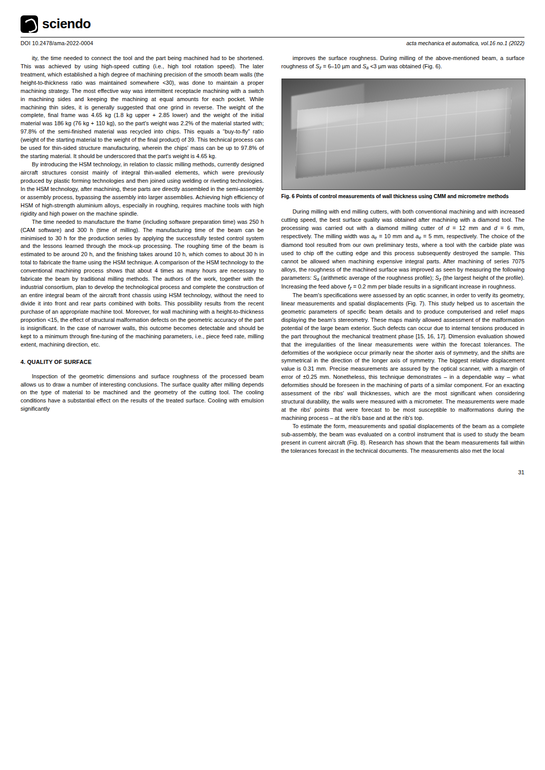sciendo
DOI 10.2478/ama-2022-0004 acta mechanica et automatica, vol.16 no.1 (2022)
ity, the time needed to connect the tool and the part being machined had to be shortened. This was achieved by using high-speed cutting (i.e., high tool rotation speed). The later treatment, which established a high degree of machining precision of the smooth beam walls (the height-to-thickness ratio was maintained somewhere <30), was done to maintain a proper machining strategy. The most effective way was intermittent receptacle machining with a switch in machining sides and keeping the machining at equal amounts for each pocket. While machining thin sides, it is generally suggested that one grind in reverse. The weight of the complete, final frame was 4.65 kg (1.8 kg upper + 2.85 lower) and the weight of the initial material was 186 kg (76 kg + 110 kg), so the part's weight was 2.2% of the material started with; 97.8% of the semi-finished material was recycled into chips. This equals a “buy-to-fly” ratio (weight of the starting material to the weight of the final product) of 39. This technical process can be used for thin-sided structure manufacturing, wherein the chips' mass can be up to 97.8% of the starting material. It should be underscored that the part's weight is 4.65 kg.
By introducing the HSM technology, in relation to classic milling methods, currently designed aircraft structures consist mainly of integral thin-walled elements, which were previously produced by plastic forming technologies and then joined using welding or riveting technologies. In the HSM technology, after machining, these parts are directly assembled in the semi-assembly or assembly process, bypassing the assembly into larger assemblies. Achieving high efficiency of HSM of high-strength aluminium alloys, especially in roughing, requires machine tools with high rigidity and high power on the machine spindle.
The time needed to manufacture the frame (including software preparation time) was 250 h (CAM software) and 300 h (time of milling). The manufacturing time of the beam can be minimised to 30 h for the production series by applying the successfully tested control system and the lessons learned through the mock-up processing. The roughing time of the beam is estimated to be around 20 h, and the finishing takes around 10 h, which comes to about 30 h in total to fabricate the frame using the HSM technique. A comparison of the HSM technology to the conventional machining process shows that about 4 times as many hours are necessary to fabricate the beam by traditional milling methods. The authors of the work, together with the industrial consortium, plan to develop the technological process and complete the construction of an entire integral beam of the aircraft front chassis using HSM technology, without the need to divide it into front and rear parts combined with bolts. This possibility results from the recent purchase of an appropriate machine tool. Moreover, for wall machining with a height-to-thickness proportion <15, the effect of structural malformation defects on the geometric accuracy of the part is insignificant. In the case of narrower walls, this outcome becomes detectable and should be kept to a minimum through fine-tuning of the machining parameters, i.e., piece feed rate, milling extent, machining direction, etc.
4. QUALITY OF SURFACE
Inspection of the geometric dimensions and surface roughness of the processed beam allows us to draw a number of interesting conclusions. The surface quality after milling depends on the type of material to be machined and the geometry of the cutting tool. The cooling conditions have a substantial effect on the results of the treated surface. Cooling with emulsion significantly
improves the surface roughness. During milling of the above-mentioned beam, a surface roughness of Sz = 6–10 µm and Sa <3 µm was obtained (Fig. 6).
Fig. 6 Points of control measurements of wall thickness using CMM and micrometre methods
During milling with end milling cutters, with both conventional machining and with increased cutting speed, the best surface quality was obtained after machining with a diamond tool. The processing was carried out with a diamond milling cutter of d = 12 mm and d = 6 mm, respectively. The milling width was ae = 10 mm and ae = 5 mm, respectively. The choice of the diamond tool resulted from our own preliminary tests, where a tool with the carbide plate was used to chip off the cutting edge and this process subsequently destroyed the sample. This cannot be allowed when machining expensive integral parts. After machining of series 7075 alloys, the roughness of the machined surface was improved as seen by measuring the following parameters: Sa (arithmetic average of the roughness profile); Sz (the largest height of the profile). Increasing the feed above fz = 0.2 mm per blade results in a significant increase in roughness.
The beam's specifications were assessed by an optic scanner, in order to verify its geometry, linear measurements and spatial displacements (Fig. 7). This study helped us to ascertain the geometric parameters of specific beam details and to produce computerised and relief maps displaying the beam's stereometry. These maps mainly allowed assessment of the malformation potential of the large beam exterior. Such defects can occur due to internal tensions produced in the part throughout the mechanical treatment phase [15, 16, 17]. Dimension evaluation showed that the irregularities of the linear measurements were within the forecast tolerances. The deformities of the workpiece occur primarily near the shorter axis of symmetry, and the shifts are symmetrical in the direction of the longer axis of symmetry. The biggest relative displacement value is 0.31 mm. Precise measurements are assured by the optical scanner, with a margin of error of ±0.25 mm. Nonetheless, this technique demonstrates – in a dependable way – what deformities should be foreseen in the machining of parts of a similar component. For an exacting assessment of the ribs' wall thicknesses, which are the most significant when considering structural durability, the walls were measured with a micrometer. The measurements were made at the ribs' points that were forecast to be most susceptible to malformations during the machining process – at the rib's base and at the rib's top.
To estimate the form, measurements and spatial displacements of the beam as a complete sub-assembly, the beam was evaluated on a control instrument that is used to study the beam present in current aircraft (Fig. 8). Research has shown that the beam measurements fall within the tolerances forecast in the technical documents. The measurements also met the local
31